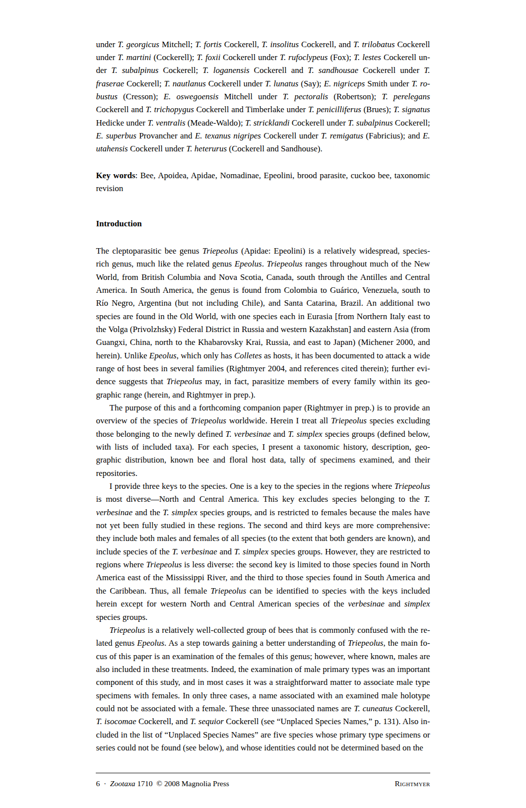under T. georgicus Mitchell; T. fortis Cockerell, T. insolitus Cockerell, and T. trilobatus Cockerell under T. martini (Cockerell); T. foxii Cockerell under T. rufoclypeus (Fox); T. lestes Cockerell under T. subalpinus Cockerell; T. loganensis Cockerell and T. sandhousae Cockerell under T. fraserae Cockerell; T. nautlanus Cockerell under T. lunatus (Say); E. nigriceps Smith under T. robustus (Cresson); E. oswegoensis Mitchell under T. pectoralis (Robertson); T. perelegans Cockerell and T. trichopygus Cockerell and Timberlake under T. penicilliferus (Brues); T. signatus Hedicke under T. ventralis (Meade-Waldo); T. stricklandi Cockerell under T. subalpinus Cockerell; E. superbus Provancher and E. texanus nigripes Cockerell under T. remigatus (Fabricius); and E. utahensis Cockerell under T. heterurus (Cockerell and Sandhouse).
Key words: Bee, Apoidea, Apidae, Nomadinae, Epeolini, brood parasite, cuckoo bee, taxonomic revision
Introduction
The cleptoparasitic bee genus Triepeolus (Apidae: Epeolini) is a relatively widespread, species-rich genus, much like the related genus Epeolus. Triepeolus ranges throughout much of the New World, from British Columbia and Nova Scotia, Canada, south through the Antilles and Central America. In South America, the genus is found from Colombia to Guárico, Venezuela, south to Río Negro, Argentina (but not including Chile), and Santa Catarina, Brazil. An additional two species are found in the Old World, with one species each in Eurasia [from Northern Italy east to the Volga (Privolzhsky) Federal District in Russia and western Kazakhstan] and eastern Asia (from Guangxi, China, north to the Khabarovsky Krai, Russia, and east to Japan) (Michener 2000, and herein). Unlike Epeolus, which only has Colletes as hosts, it has been documented to attack a wide range of host bees in several families (Rightmyer 2004, and references cited therein); further evidence suggests that Triepeolus may, in fact, parasitize members of every family within its geographic range (herein, and Rightmyer in prep.).
The purpose of this and a forthcoming companion paper (Rightmyer in prep.) is to provide an overview of the species of Triepeolus worldwide. Herein I treat all Triepeolus species excluding those belonging to the newly defined T. verbesinae and T. simplex species groups (defined below, with lists of included taxa). For each species, I present a taxonomic history, description, geographic distribution, known bee and floral host data, tally of specimens examined, and their repositories.
I provide three keys to the species. One is a key to the species in the regions where Triepeolus is most diverse—North and Central America. This key excludes species belonging to the T. verbesinae and the T. simplex species groups, and is restricted to females because the males have not yet been fully studied in these regions. The second and third keys are more comprehensive: they include both males and females of all species (to the extent that both genders are known), and include species of the T. verbesinae and T. simplex species groups. However, they are restricted to regions where Triepeolus is less diverse: the second key is limited to those species found in North America east of the Mississippi River, and the third to those species found in South America and the Caribbean. Thus, all female Triepeolus can be identified to species with the keys included herein except for western North and Central American species of the verbesinae and simplex species groups.
Triepeolus is a relatively well-collected group of bees that is commonly confused with the related genus Epeolus. As a step towards gaining a better understanding of Triepeolus, the main focus of this paper is an examination of the females of this genus; however, where known, males are also included in these treatments. Indeed, the examination of male primary types was an important component of this study, and in most cases it was a straightforward matter to associate male type specimens with females. In only three cases, a name associated with an examined male holotype could not be associated with a female. These three unassociated names are T. cuneatus Cockerell, T. isocomae Cockerell, and T. sequior Cockerell (see “Unplaced Species Names,” p. 131). Also included in the list of “Unplaced Species Names” are five species whose primary type specimens or series could not be found (see below), and whose identities could not be determined based on the
6 · Zootaxa 1710 © 2008 Magnolia Press
Rightmyer